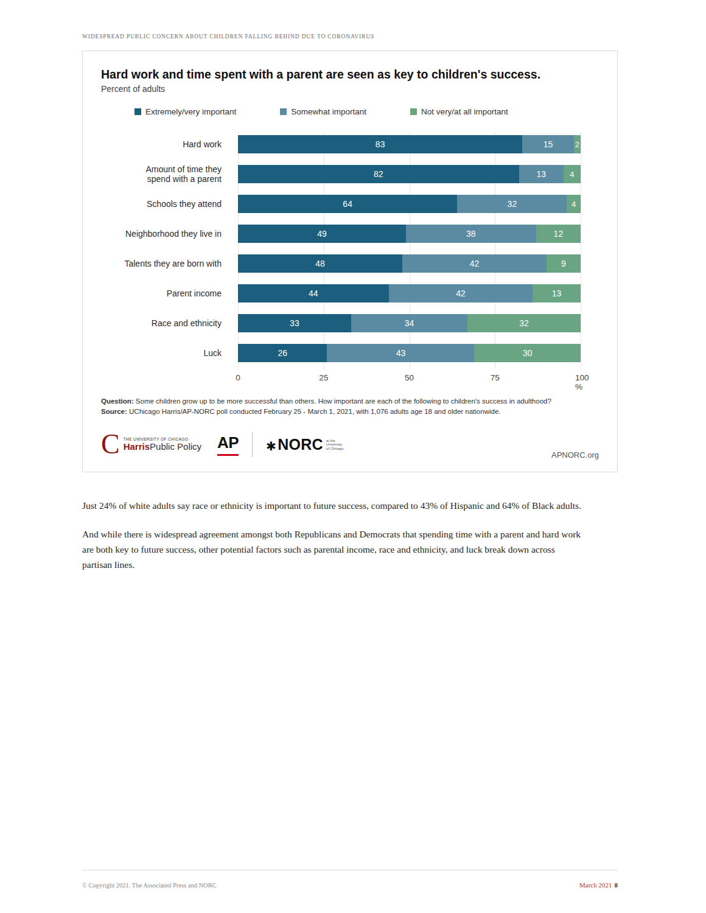Widespread Public Concern About Children Falling Behind Due to Coronavirus
Hard work and time spent with a parent are seen as key to children's success.
Percent of adults
Extremely/very important
Somewhat important
Not very/at all important
Hard work
83
15
2
Amount of time they
spend with a parent
82
13
4
Schools they attend
64
32
4
Neighborhood they live in
49
38
12
Talents they are born with
48
42
9
Parent income
44
42
13
Race and ethnicity
33
34
32
Luck
26
43
30
0 25 50 75 100 %
Question: Some children grow up to be more successful than others. How important are each of the following to children's success in adulthood?
Source: UChicago Harris/AP-NORC poll conducted February 25 - March 1, 2021, with 1,076 adults age 18 and older nationwide.
C
The University of Chicago
HarrisPublic Policy
AP
✱ NORC at the
University
of Chicago
APNORC.org
Just 24% of white adults say race or ethnicity is important to future success, compared to 43% of Hispanic and 64% of Black adults.
And while there is widespread agreement amongst both Republicans and Democrats that spending time with a parent and hard work are both key to future success, other potential factors such as parental income, race and ethnicity, and luck break down across partisan lines.
© Copyright 2021. The Associated Press and NORC
March 20218